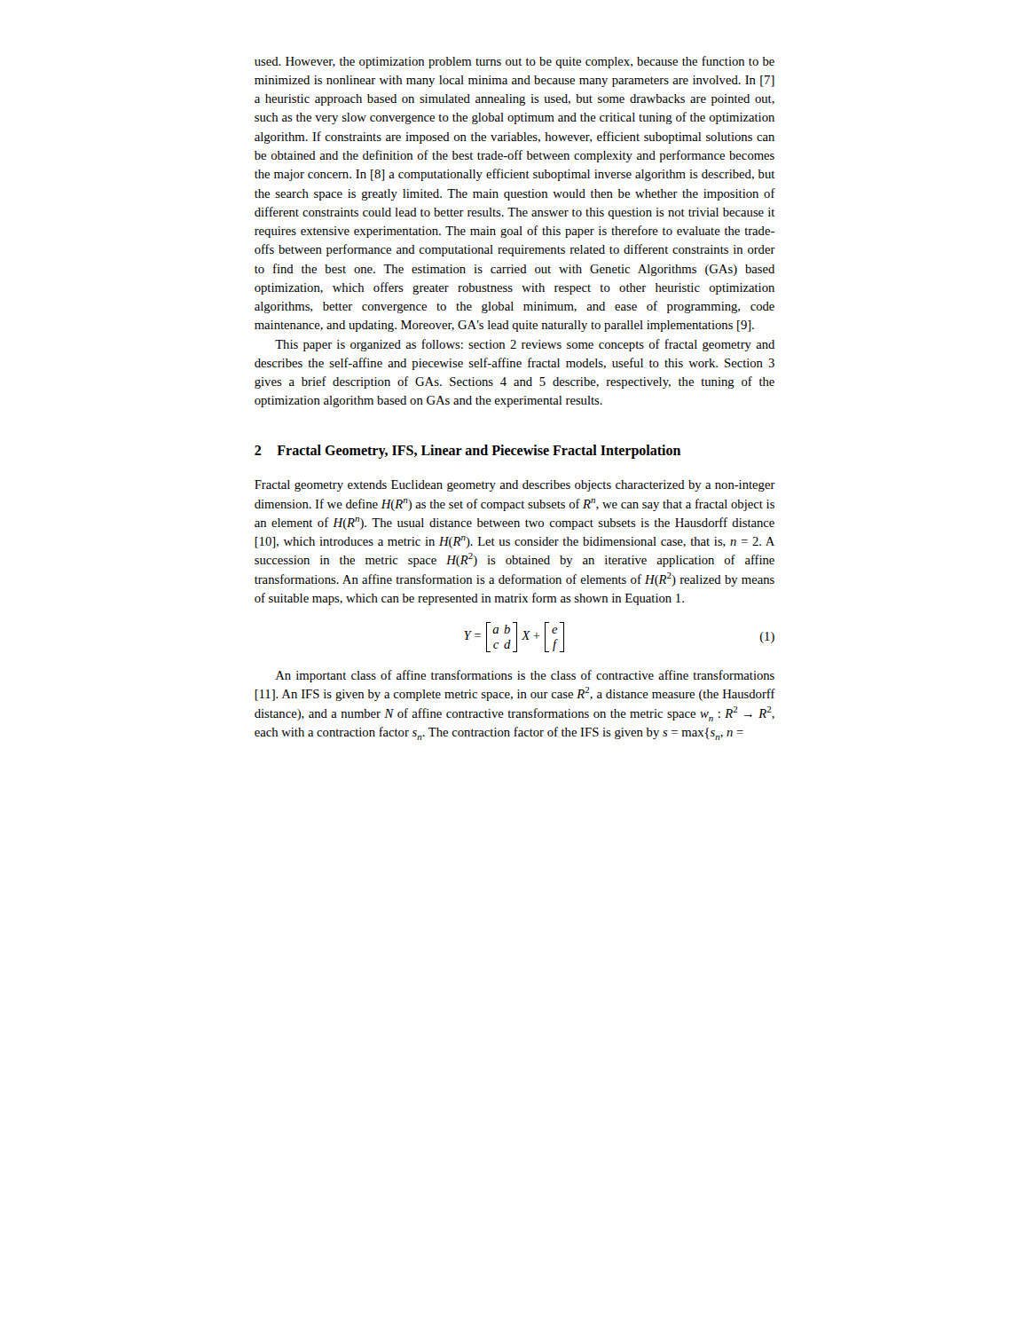used. However, the optimization problem turns out to be quite complex, because the function to be minimized is nonlinear with many local minima and because many parameters are involved. In [7] a heuristic approach based on simulated annealing is used, but some drawbacks are pointed out, such as the very slow convergence to the global optimum and the critical tuning of the optimization algorithm. If constraints are imposed on the variables, however, efficient suboptimal solutions can be obtained and the definition of the best trade-off between complexity and performance becomes the major concern. In [8] a computationally efficient suboptimal inverse algorithm is described, but the search space is greatly limited. The main question would then be whether the imposition of different constraints could lead to better results. The answer to this question is not trivial because it requires extensive experimentation. The main goal of this paper is therefore to evaluate the trade-offs between performance and computational requirements related to different constraints in order to find the best one. The estimation is carried out with Genetic Algorithms (GAs) based optimization, which offers greater robustness with respect to other heuristic optimization algorithms, better convergence to the global minimum, and ease of programming, code maintenance, and updating. Moreover, GA's lead quite naturally to parallel implementations [9].
This paper is organized as follows: section 2 reviews some concepts of fractal geometry and describes the self-affine and piecewise self-affine fractal models, useful to this work. Section 3 gives a brief description of GAs. Sections 4 and 5 describe, respectively, the tuning of the optimization algorithm based on GAs and the experimental results.
2 Fractal Geometry, IFS, Linear and Piecewise Fractal Interpolation
Fractal geometry extends Euclidean geometry and describes objects characterized by a non-integer dimension. If we define H(Rn) as the set of compact subsets of Rn, we can say that a fractal object is an element of H(Rn). The usual distance between two compact subsets is the Hausdorff distance [10], which introduces a metric in H(Rn). Let us consider the bidimensional case, that is, n = 2. A succession in the metric space H(R2) is obtained by an iterative application of affine transformations. An affine transformation is a deformation of elements of H(R2) realized by means of suitable maps, which can be represented in matrix form as shown in Equation 1.
Y =
| a | b |
| c | d |
X +
| e |
| f |
(1)
An important class of affine transformations is the class of contractive affine transformations [11]. An IFS is given by a complete metric space, in our case R2, a distance measure (the Hausdorff distance), and a number N of affine contractive transformations on the metric space wn : R2 → R2, each with a contraction factor sn. The contraction factor of the IFS is given by s = max{sn, n =